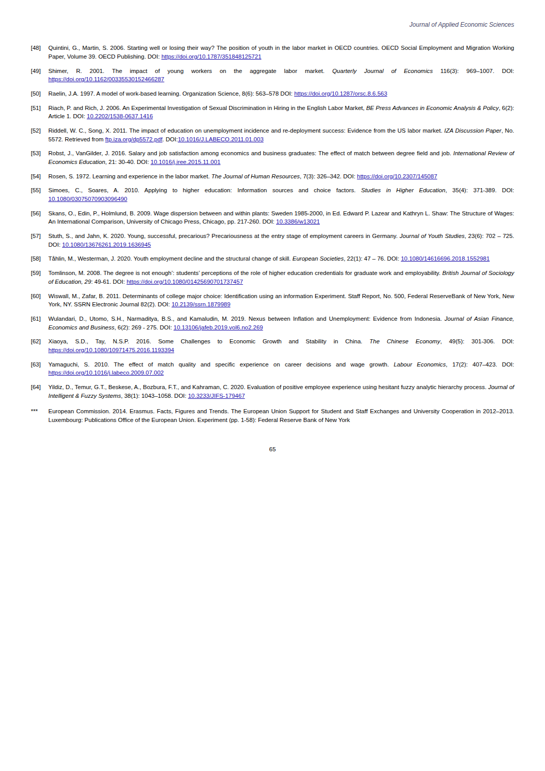Journal of Applied Economic Sciences
[48] Quintini, G., Martin, S. 2006. Starting well or losing their way? The position of youth in the labor market in OECD countries. OECD Social Employment and Migration Working Paper, Volume 39. OECD Publishing. DOI: https://doi.org/10.1787/351848125721
[49] Shimer, R. 2001. The impact of young workers on the aggregate labor market. Quarterly Journal of Economics 116(3): 969–1007. DOI: https://doi.org/10.1162/00335530152466287
[50] Raelin, J.A. 1997. A model of work-based learning. Organization Science, 8(6): 563–578 DOI: https://doi.org/10.1287/orsc.8.6.563
[51] Riach, P. and Rich, J. 2006. An Experimental Investigation of Sexual Discrimination in Hiring in the English Labor Market, BE Press Advances in Economic Analysis & Policy, 6(2): Article 1. DOI: 10.2202/1538-0637.1416
[52] Riddell, W. C., Song, X. 2011. The impact of education on unemployment incidence and re-deployment success: Evidence from the US labor market. IZA Discussion Paper, No. 5572. Retrieved from ftp.iza.org/dp5572.pdf. DOI:10.1016/J.LABECO.2011.01.003
[53] Robst, J., VanGilder, J. 2016. Salary and job satisfaction among economics and business graduates: The effect of match between degree field and job. International Review of Economics Education, 21: 30-40. DOI: 10.1016/j.iree.2015.11.001
[54] Rosen, S. 1972. Learning and experience in the labor market. The Journal of Human Resources, 7(3): 326–342. DOI: https://doi.org/10.2307/145087
[55] Simoes, C., Soares, A. 2010. Applying to higher education: Information sources and choice factors. Studies in Higher Education, 35(4): 371-389. DOI: 10.1080/03075070903096490
[56] Skans, O., Edin, P., Holmlund, B. 2009. Wage dispersion between and within plants: Sweden 1985-2000, in Ed. Edward P. Lazear and Kathryn L. Shaw: The Structure of Wages: An International Comparison, University of Chicago Press, Chicago, pp. 217-260. DOI: 10.3386/w13021
[57] Stuth, S., and Jahn, K. 2020. Young, successful, precarious? Precariousness at the entry stage of employment careers in Germany. Journal of Youth Studies, 23(6): 702 – 725. DOI: 10.1080/13676261.2019.1636945
[58] Tåhlin, M., Westerman, J. 2020. Youth employment decline and the structural change of skill. European Societies, 22(1): 47 – 76. DOI: 10.1080/14616696.2018.1552981
[59] Tomlinson, M. 2008. The degree is not enough’: students’ perceptions of the role of higher education credentials for graduate work and employability. British Journal of Sociology of Education, 29: 49-61. DOI: https://doi.org/10.1080/01425690701737457
[60] Wiswall, M., Zafar, B. 2011. Determinants of college major choice: Identification using an information Experiment. Staff Report, No. 500, Federal ReserveBank of New York, New York, NY. SSRN Electronic Journal 82(2). DOI: 10.2139/ssrn.1879989
[61] Wulandari, D., Utomo, S.H., Narmaditya, B.S., and Kamaludin, M. 2019. Nexus between Inflation and Unemployment: Evidence from Indonesia. Journal of Asian Finance, Economics and Business, 6(2): 269 - 275. DOI: 10.13106/jafeb.2019.vol6.no2.269
[62] Xiaoya, S.D., Tay, N.S.P. 2016. Some Challenges to Economic Growth and Stability in China. The Chinese Economy, 49(5): 301-306. DOI: https://doi.org/10.1080/10971475.2016.1193394
[63] Yamaguchi, S. 2010. The effect of match quality and specific experience on career decisions and wage growth. Labour Economics, 17(2): 407–423. DOI: https://doi.org/10.1016/j.labeco.2009.07.002
[64] Yildiz, D., Temur, G.T., Beskese, A., Bozbura, F.T., and Kahraman, C. 2020. Evaluation of positive employee experience using hesitant fuzzy analytic hierarchy process. Journal of Intelligent & Fuzzy Systems, 38(1): 1043–1058. DOI: 10.3233/JIFS-179467
*** European Commission. 2014. Erasmus. Facts, Figures and Trends. The European Union Support for Student and Staff Exchanges and University Cooperation in 2012–2013. Luxembourg: Publications Office of the European Union. Experiment (pp. 1-58): Federal Reserve Bank of New York
65